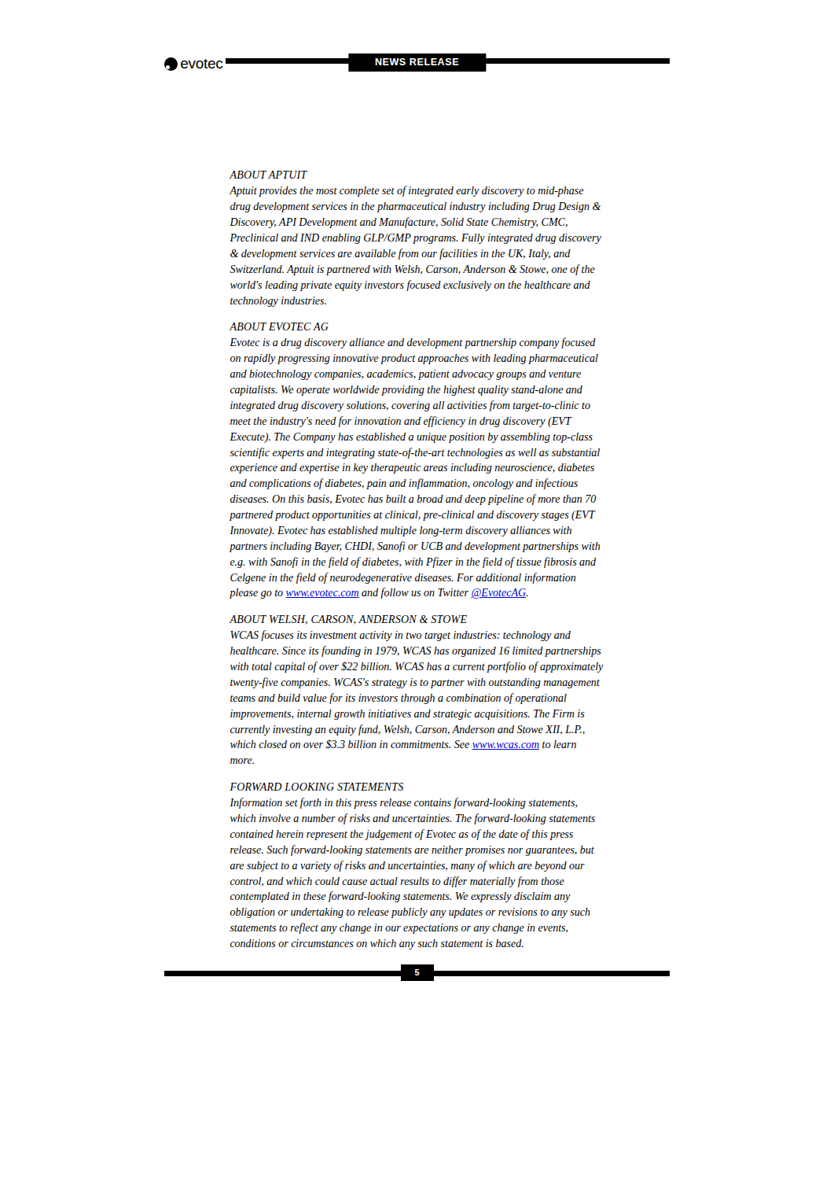evotec
NEWS RELEASE
ABOUT APTUIT
Aptuit provides the most complete set of integrated early discovery to mid-phase drug development services in the pharmaceutical industry including Drug Design & Discovery, API Development and Manufacture, Solid State Chemistry, CMC, Preclinical and IND enabling GLP/GMP programs. Fully integrated drug discovery & development services are available from our facilities in the UK, Italy, and Switzerland. Aptuit is partnered with Welsh, Carson, Anderson & Stowe, one of the world's leading private equity investors focused exclusively on the healthcare and technology industries.
ABOUT EVOTEC AG
Evotec is a drug discovery alliance and development partnership company focused on rapidly progressing innovative product approaches with leading pharmaceutical and biotechnology companies, academics, patient advocacy groups and venture capitalists. We operate worldwide providing the highest quality stand-alone and integrated drug discovery solutions, covering all activities from target-to-clinic to meet the industry's need for innovation and efficiency in drug discovery (EVT Execute). The Company has established a unique position by assembling top-class scientific experts and integrating state-of-the-art technologies as well as substantial experience and expertise in key therapeutic areas including neuroscience, diabetes and complications of diabetes, pain and inflammation, oncology and infectious diseases. On this basis, Evotec has built a broad and deep pipeline of more than 70 partnered product opportunities at clinical, pre-clinical and discovery stages (EVT Innovate). Evotec has established multiple long-term discovery alliances with partners including Bayer, CHDI, Sanofi or UCB and development partnerships with e.g. with Sanofi in the field of diabetes, with Pfizer in the field of tissue fibrosis and Celgene in the field of neurodegenerative diseases. For additional information please go to www.evotec.com and follow us on Twitter @EvotecAG.
ABOUT WELSH, CARSON, ANDERSON & STOWE
WCAS focuses its investment activity in two target industries: technology and healthcare. Since its founding in 1979, WCAS has organized 16 limited partnerships with total capital of over $22 billion. WCAS has a current portfolio of approximately twenty-five companies. WCAS's strategy is to partner with outstanding management teams and build value for its investors through a combination of operational improvements, internal growth initiatives and strategic acquisitions. The Firm is currently investing an equity fund, Welsh, Carson, Anderson and Stowe XII, L.P., which closed on over $3.3 billion in commitments. See www.wcas.com to learn more.
FORWARD LOOKING STATEMENTS
Information set forth in this press release contains forward-looking statements, which involve a number of risks and uncertainties. The forward-looking statements contained herein represent the judgement of Evotec as of the date of this press release. Such forward-looking statements are neither promises nor guarantees, but are subject to a variety of risks and uncertainties, many of which are beyond our control, and which could cause actual results to differ materially from those contemplated in these forward-looking statements. We expressly disclaim any obligation or undertaking to release publicly any updates or revisions to any such statements to reflect any change in our expectations or any change in events, conditions or circumstances on which any such statement is based.
5